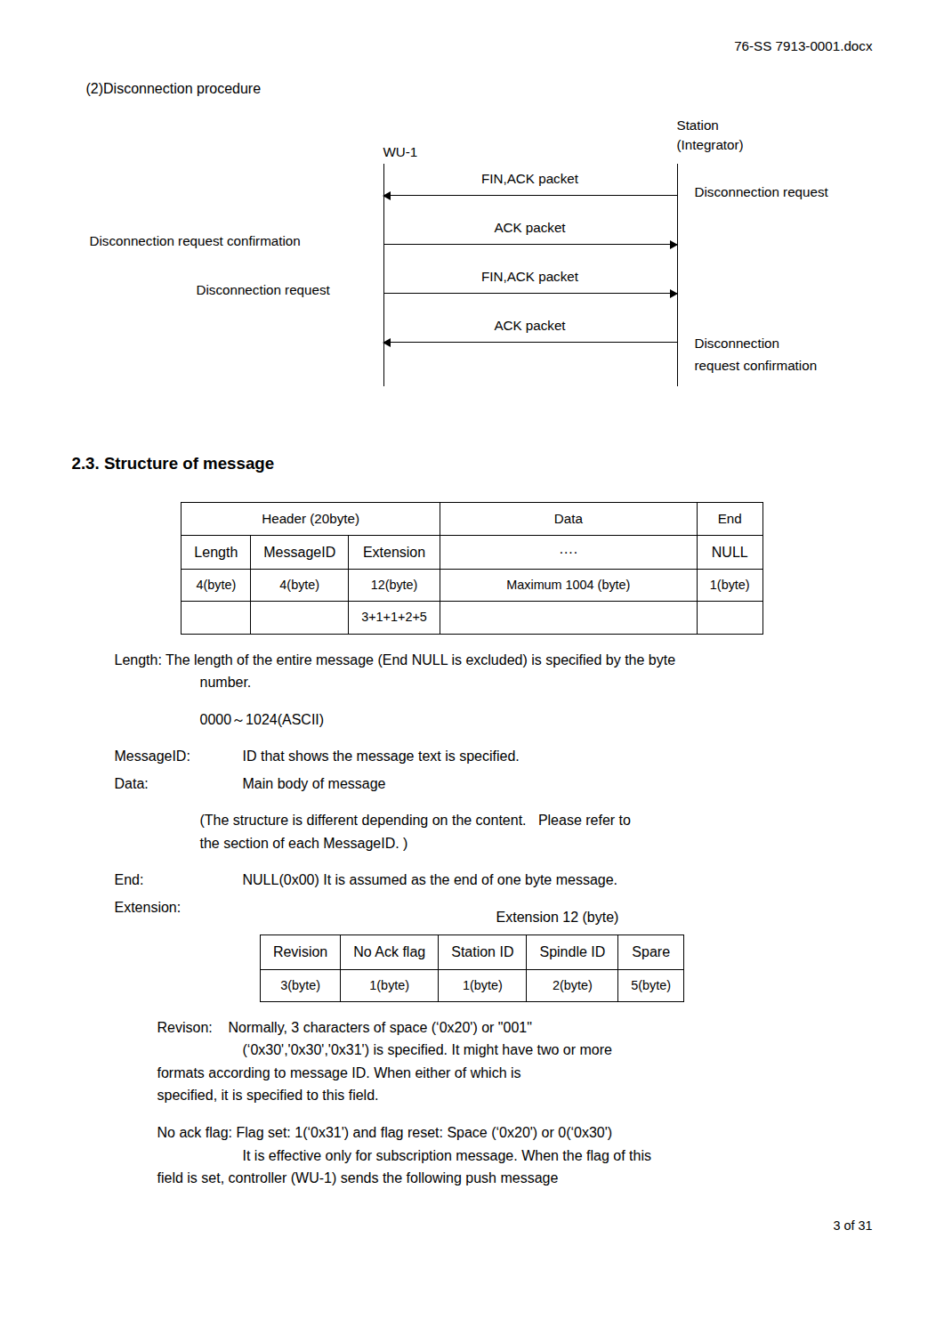76-SS 7913-0001.docx
(2)Disconnection procedure
WU-1
Station
(Integrator)
FIN,ACK packet
Disconnection request
ACK packet
Disconnection request confirmation
FIN,ACK packet
Disconnection request
ACK packet
Disconnection
request confirmation
2.3. Structure of message
| Header (20byte) | Data | End |
| Length | MessageID | Extension | ···· | NULL |
| 4(byte) | 4(byte) | 12(byte) | Maximum 1004 (byte) | 1(byte) |
| | | 3+1+1+2+5 | | |
Length: The length of the entire message (End NULL is excluded) is specified by the byte
number.
0000～1024(ASCII)
MessageID:
ID that shows the message text is specified.
Data:
Main body of message
(The structure is different depending on the content. Please refer to
the section of each MessageID. )
End:
NULL(0x00) It is assumed as the end of one byte message.
Extension:
Extension 12 (byte)
| Revision | No Ack flag | Station ID | Spindle ID | Spare |
| 3(byte) | 1(byte) | 1(byte) | 2(byte) | 5(byte) |
Revison: Normally, 3 characters of space (‘0x20') or "001"
(‘0x30','0x30','0x31') is specified. It might have two or more
formats according to message ID. When either of which is
specified, it is specified to this field.
No ack flag: Flag set: 1(‘0x31') and flag reset: Space (‘0x20') or 0(‘0x30')
It is effective only for subscription message. When the flag of this
field is set, controller (WU-1) sends the following push message
3 of 31